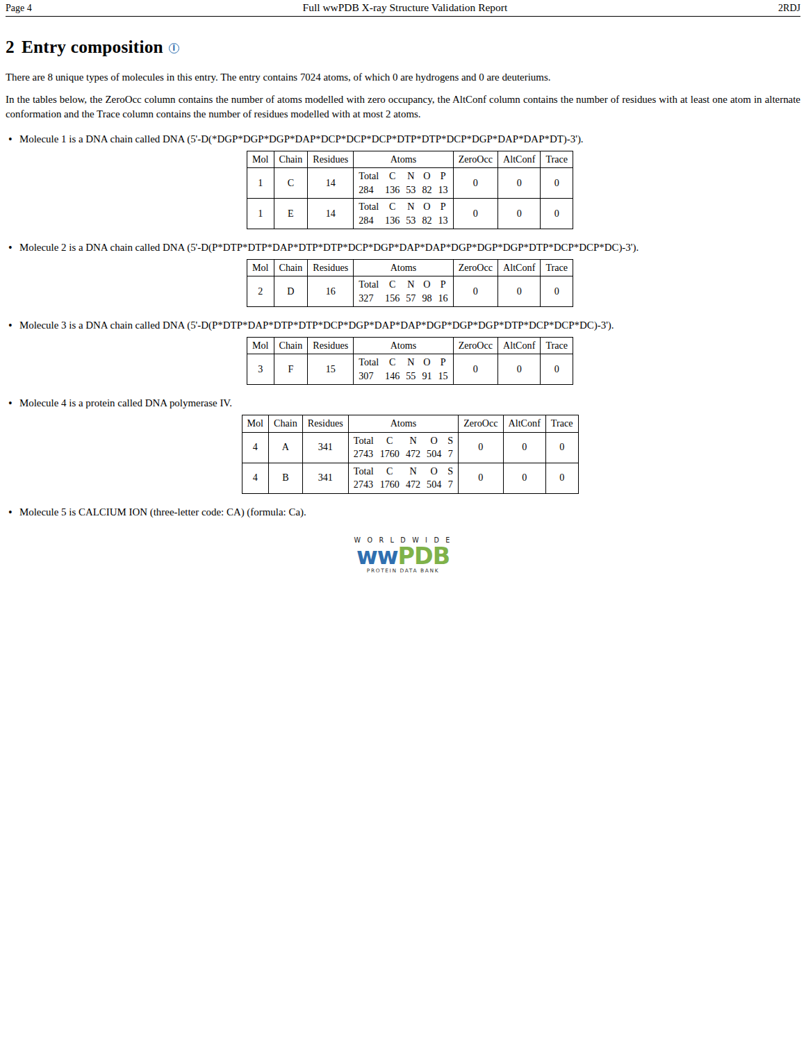Page 4
Full wwPDB X-ray Structure Validation Report
2RDJ
2 Entry compositioni
There are 8 unique types of molecules in this entry. The entry contains 7024 atoms, of which 0 are hydrogens and 0 are deuteriums.
In the tables below, the ZeroOcc column contains the number of atoms modelled with zero occupancy, the AltConf column contains the number of residues with at least one atom in alternate conformation and the Trace column contains the number of residues modelled with at most 2 atoms.
Molecule 1 is a DNA chain called DNA (5'-D(*DGP*DGP*DGP*DAP*DCP*DCP*DCP*DTP*DTP*DCP*DGP*DAP*DAP*DT)-3').
| Mol | Chain | Residues | Atoms | ZeroOcc | AltConf | Trace |
| --- | --- | --- | --- | --- | --- | --- |
| 1 | C | 14 | Total C N O P 284 136 53 82 13 | 0 | 0 | 0 |
| 1 | E | 14 | Total C N O P 284 136 53 82 13 | 0 | 0 | 0 |
Molecule 2 is a DNA chain called DNA (5'-D(P*DTP*DTP*DAP*DTP*DTP*DCP*DGP*DAP*DAP*DGP*DGP*DGP*DTP*DCP*DCP*DC)-3').
| Mol | Chain | Residues | Atoms | ZeroOcc | AltConf | Trace |
| --- | --- | --- | --- | --- | --- | --- |
| 2 | D | 16 | Total C N O P 327 156 57 98 16 | 0 | 0 | 0 |
Molecule 3 is a DNA chain called DNA (5'-D(P*DTP*DAP*DTP*DTP*DCP*DGP*DAP*DAP*DGP*DGP*DGP*DTP*DCP*DCP*DC)-3').
| Mol | Chain | Residues | Atoms | ZeroOcc | AltConf | Trace |
| --- | --- | --- | --- | --- | --- | --- |
| 3 | F | 15 | Total C N O P 307 146 55 91 15 | 0 | 0 | 0 |
Molecule 4 is a protein called DNA polymerase IV.
| Mol | Chain | Residues | Atoms | ZeroOcc | AltConf | Trace |
| --- | --- | --- | --- | --- | --- | --- |
| 4 | A | 341 | Total C N O S 2743 1760 472 504 7 | 0 | 0 | 0 |
| 4 | B | 341 | Total C N O S 2743 1760 472 504 7 | 0 | 0 | 0 |
Molecule 5 is CALCIUM ION (three-letter code: CA) (formula: Ca).
W O R L D W I D E
ww PDB
PROTEIN DATA BANK